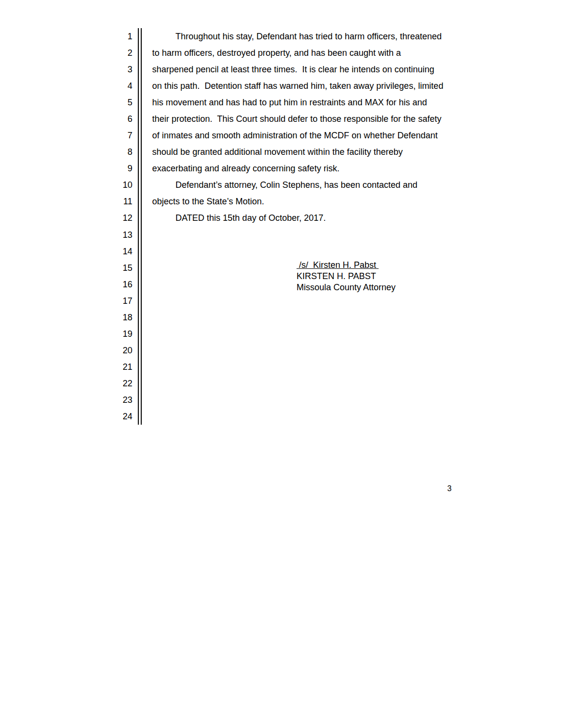1 2 3 4 5 6 7 8 9 10 11 12 13 14 15 16 17 18 19 20 21 22 23 24
Throughout his stay, Defendant has tried to harm officers, threatened to harm officers, destroyed property, and has been caught with a sharpened pencil at least three times. It is clear he intends on continuing on this path. Detention staff has warned him, taken away privileges, limited his movement and has had to put him in restraints and MAX for his and their protection. This Court should defer to those responsible for the safety of inmates and smooth administration of the MCDF on whether Defendant should be granted additional movement within the facility thereby exacerbating and already concerning safety risk.
Defendant’s attorney, Colin Stephens, has been contacted and objects to the State’s Motion.
DATED this 15th day of October, 2017.
/s/ Kirsten H. Pabst
KIRSTEN H. PABST
Missoula County Attorney
3